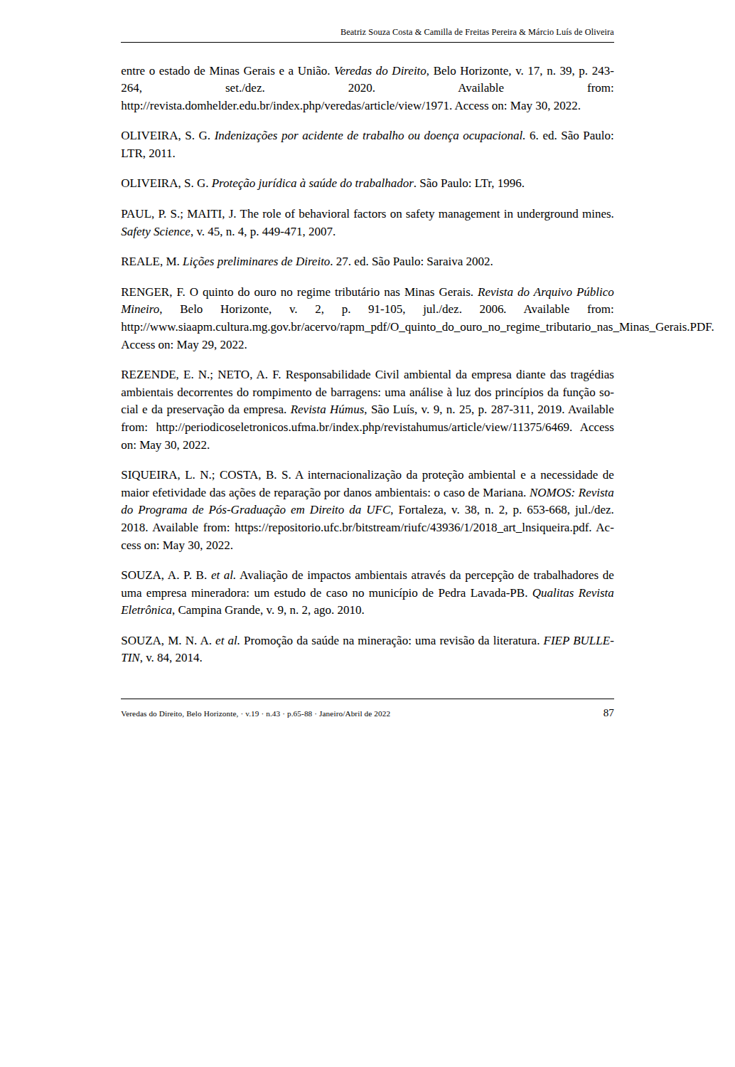Beatriz Souza Costa & Camilla de Freitas Pereira & Márcio Luís de Oliveira
entre o estado de Minas Gerais e a União. Veredas do Direito, Belo Horizonte, v. 17, n. 39, p. 243-264, set./dez. 2020. Available from: http://revista.domhelder.edu.br/index.php/veredas/article/view/1971. Access on: May 30, 2022.
OLIVEIRA, S. G. Indenizações por acidente de trabalho ou doença ocupacional. 6. ed. São Paulo: LTR, 2011.
OLIVEIRA, S. G. Proteção jurídica à saúde do trabalhador. São Paulo: LTr, 1996.
PAUL, P. S.; MAITI, J. The role of behavioral factors on safety management in underground mines. Safety Science, v. 45, n. 4, p. 449-471, 2007.
REALE, M. Lições preliminares de Direito. 27. ed. São Paulo: Saraiva 2002.
RENGER, F. O quinto do ouro no regime tributário nas Minas Gerais. Revista do Arquivo Público Mineiro, Belo Horizonte, v. 2, p. 91-105, jul./dez. 2006. Available from: http://www.siaapm.cultura.mg.gov.br/acervo/rapm_pdf/O_quinto_do_ouro_no_regime_tributario_nas_Minas_Gerais.PDF. Access on: May 29, 2022.
REZENDE, E. N.; NETO, A. F. Responsabilidade Civil ambiental da empresa diante das tragédias ambientais decorrentes do rompimento de barragens: uma análise à luz dos princípios da função social e da preservação da empresa. Revista Húmus, São Luís, v. 9, n. 25, p. 287-311, 2019. Available from: http://periodicoseletronicos.ufma.br/index.php/revistahumus/article/view/11375/6469. Access on: May 30, 2022.
SIQUEIRA, L. N.; COSTA, B. S. A internacionalização da proteção ambiental e a necessidade de maior efetividade das ações de reparação por danos ambientais: o caso de Mariana. NOMOS: Revista do Programa de Pós-Graduação em Direito da UFC, Fortaleza, v. 38, n. 2, p. 653-668, jul./dez. 2018. Available from: https://repositorio.ufc.br/bitstream/riufc/43936/1/2018_art_lnsiqueira.pdf. Access on: May 30, 2022.
SOUZA, A. P. B. et al. Avaliação de impactos ambientais através da percepção de trabalhadores de uma empresa mineradora: um estudo de caso no município de Pedra Lavada-PB. Qualitas Revista Eletrônica, Campina Grande, v. 9, n. 2, ago. 2010.
SOUZA, M. N. A. et al. Promoção da saúde na mineração: uma revisão da literatura. FIEP BULLETIN, v. 84, 2014.
Veredas do Direito, Belo Horizonte, · v.19 · n.43 · p.65-88 · Janeiro/Abril de 2022 87